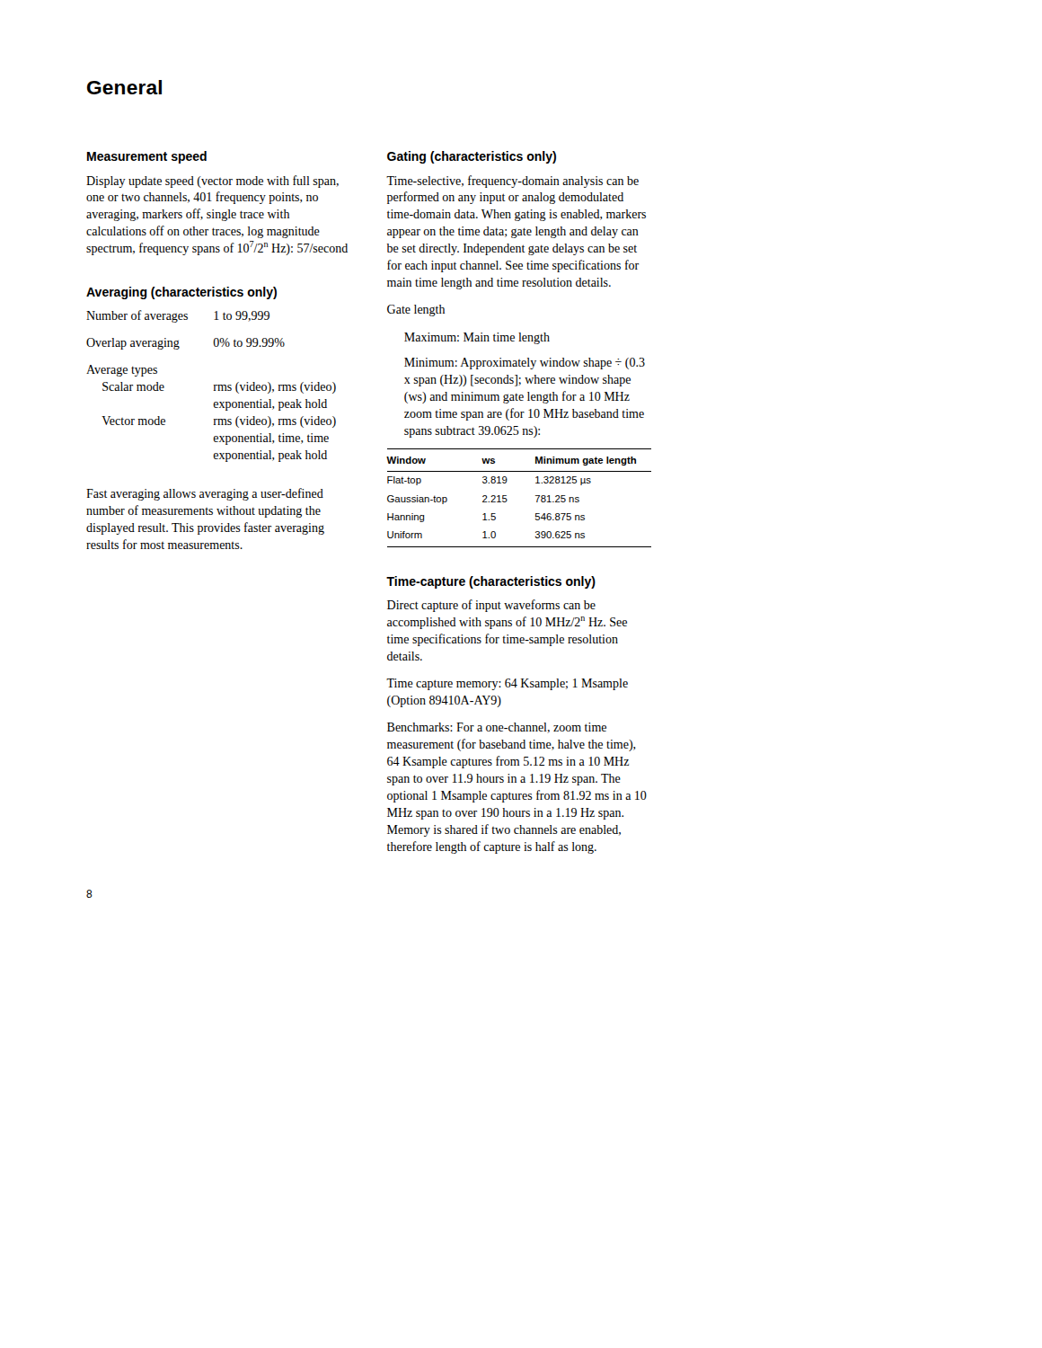General
Measurement speed
Display update speed (vector mode with full span, one or two channels, 401 frequency points, no averaging, markers off, single trace with calculations off on other traces, log magnitude spectrum, frequency spans of 107/2n Hz): 57/second
Averaging (characteristics only)
| Number of averages | 1 to 99,999 |
| Overlap averaging | 0% to 99.99% |
| Average types Scalar mode Vector mode | rms (video), rms (video) exponential, peak hold rms (video), rms (video) exponential, time, time exponential, peak hold |
Fast averaging allows averaging a user-defined number of measurements without updating the displayed result. This provides faster averaging results for most measurements.
Gating (characteristics only)
Time-selective, frequency-domain analysis can be performed on any input or analog demodulated time-domain data. When gating is enabled, markers appear on the time data; gate length and delay can be set directly. Independent gate delays can be set for each input channel. See time specifications for main time length and time resolution details.
Gate length
Maximum: Main time length
Minimum: Approximately window shape ÷ (0.3 x span (Hz)) [seconds]; where window shape (ws) and minimum gate length for a 10 MHz zoom time span are (for 10 MHz baseband time spans subtract 39.0625 ns):
| Window | ws | Minimum gate length |
| --- | --- | --- |
| Flat-top | 3.819 | 1.328125 µs |
| Gaussian-top | 2.215 | 781.25 ns |
| Hanning | 1.5 | 546.875 ns |
| Uniform | 1.0 | 390.625 ns |
Time-capture (characteristics only)
Direct capture of input waveforms can be accomplished with spans of 10 MHz/2n Hz. See time specifications for time-sample resolution details.
Time capture memory: 64 Ksample; 1 Msample (Option 89410A-AY9)
Benchmarks: For a one-channel, zoom time measurement (for baseband time, halve the time), 64 Ksample captures from 5.12 ms in a 10 MHz span to over 11.9 hours in a 1.19 Hz span. The optional 1 Msample captures from 81.92 ms in a 10 MHz span to over 190 hours in a 1.19 Hz span. Memory is shared if two channels are enabled, therefore length of capture is half as long.
8